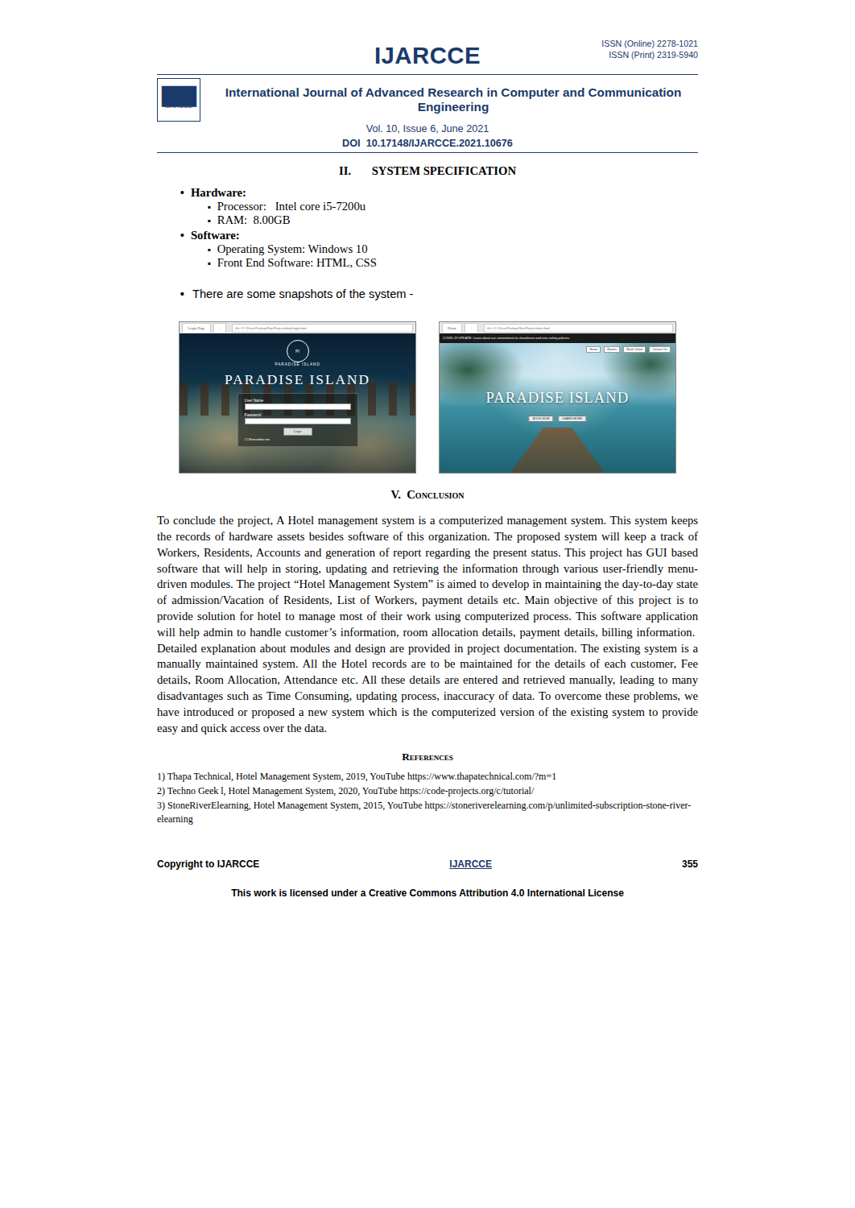ISSN (Online) 2278-1021
ISSN (Print) 2319-5940
IJARCCE
███
IJARCCE
International Journal of Advanced Research in Computer and Communication Engineering
Vol. 10, Issue 6, June 2021
DOI 10.17148/IJARCCE.2021.10676
II. SYSTEM SPECIFICATION
Hardware:
Processor: Intel core i5-7200u
RAM: 8.00GB
Software:
Operating System: Windows 10
Front End Software: HTML, CSS
There are some snapshots of the system -
Login Page
+
file:///C:/Users/Desktop/HotelProject/admin/login.html
PI
PARADISE ISLAND
PARADISE ISLAND
User Name Password
Login
☐ Remember me
Home
+
file:///C:/Users/Desktop/HotelProject/index.html
COVID-19 UPDATE: Learn about our commitment to cleanliness and new safety policies.
Home Rooms Book Online Contact Us
PARADISE ISLAND
BOOK NOW LEARN MORE
V. Conclusion
To conclude the project, A Hotel management system is a computerized management system. This system keeps the records of hardware assets besides software of this organization. The proposed system will keep a track of Workers, Residents, Accounts and generation of report regarding the present status. This project has GUI based software that will help in storing, updating and retrieving the information through various user-friendly menu-driven modules. The project “Hotel Management System” is aimed to develop in maintaining the day-to-day state of admission/Vacation of Residents, List of Workers, payment details etc. Main objective of this project is to provide solution for hotel to manage most of their work using computerized process. This software application will help admin to handle customer’s information, room allocation details, payment details, billing information. Detailed explanation about modules and design are provided in project documentation. The existing system is a manually maintained system. All the Hotel records are to be maintained for the details of each customer, Fee details, Room Allocation, Attendance etc. All these details are entered and retrieved manually, leading to many disadvantages such as Time Consuming, updating process, inaccuracy of data. To overcome these problems, we have introduced or proposed a new system which is the computerized version of the existing system to provide easy and quick access over the data.
References
1) Thapa Technical, Hotel Management System, 2019, YouTube https://www.thapatechnical.com/?m=1
2) Techno Geek l, Hotel Management System, 2020, YouTube https://code-projects.org/c/tutorial/
3) StoneRiverElearning, Hotel Management System, 2015, YouTube https://stoneriverelearning.com/p/unlimited-subscription-stone-river-elearning
Copyright to IJARCCE
IJARCCE
355
This work is licensed under a Creative Commons Attribution 4.0 International License